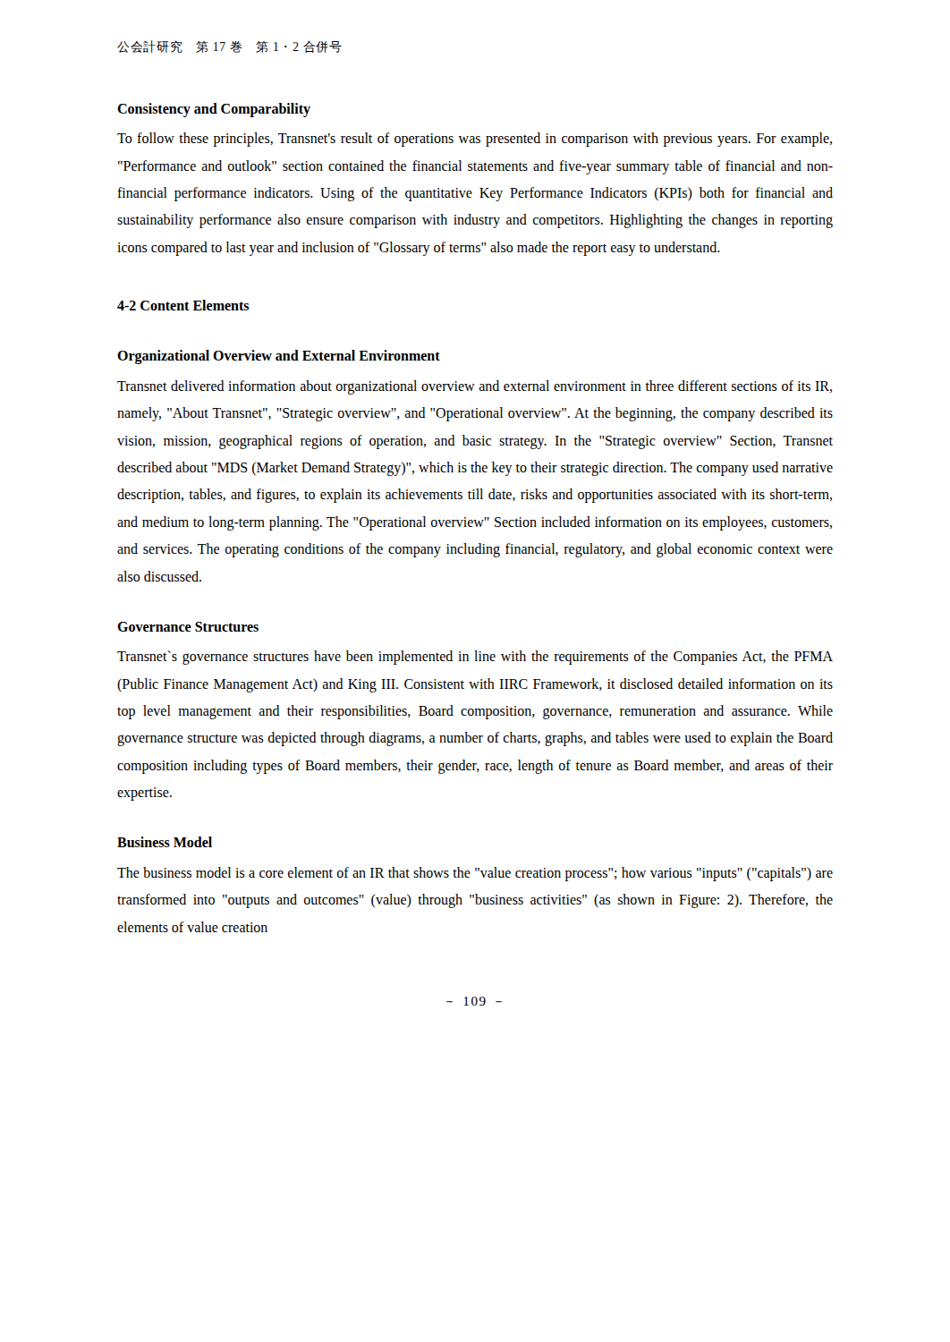公会計研究　第 17 巻　第 1・2 合併号
Consistency and Comparability
To follow these principles, Transnet's result of operations was presented in comparison with previous years. For example, "Performance and outlook" section contained the financial statements and five-year summary table of financial and non-financial performance indicators. Using of the quantitative Key Performance Indicators (KPIs) both for financial and sustainability performance also ensure comparison with industry and competitors. Highlighting the changes in reporting icons compared to last year and inclusion of "Glossary of terms" also made the report easy to understand.
4-2 Content Elements
Organizational Overview and External Environment
Transnet delivered information about organizational overview and external environment in three different sections of its IR, namely, "About Transnet", "Strategic overview", and "Operational overview". At the beginning, the company described its vision, mission, geographical regions of operation, and basic strategy. In the "Strategic overview" Section, Transnet described about "MDS (Market Demand Strategy)", which is the key to their strategic direction. The company used narrative description, tables, and figures, to explain its achievements till date, risks and opportunities associated with its short-term, and medium to long-term planning. The "Operational overview" Section included information on its employees, customers, and services. The operating conditions of the company including financial, regulatory, and global economic context were also discussed.
Governance Structures
Transnet`s governance structures have been implemented in line with the requirements of the Companies Act, the PFMA (Public Finance Management Act) and King III. Consistent with IIRC Framework, it disclosed detailed information on its top level management and their responsibilities, Board composition, governance, remuneration and assurance. While governance structure was depicted through diagrams, a number of charts, graphs, and tables were used to explain the Board composition including types of Board members, their gender, race, length of tenure as Board member, and areas of their expertise.
Business Model
The business model is a core element of an IR that shows the "value creation process"; how various "inputs" ("capitals") are transformed into "outputs and outcomes" (value) through "business activities" (as shown in Figure: 2). Therefore, the elements of value creation
－ 109 －